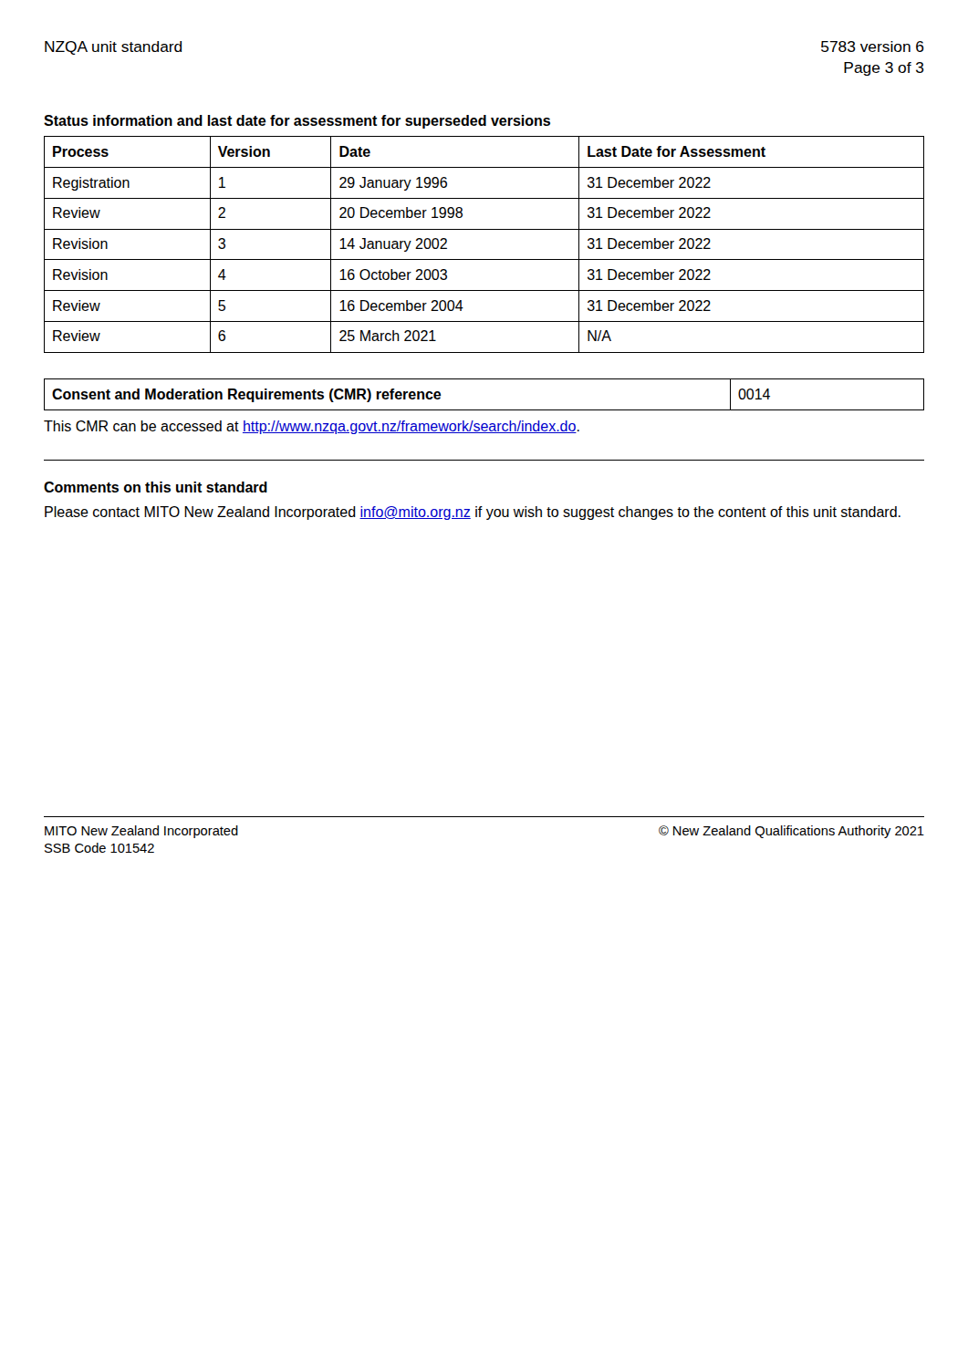NZQA unit standard
5783 version 6
Page 3 of 3
Status information and last date for assessment for superseded versions
| Process | Version | Date | Last Date for Assessment |
| --- | --- | --- | --- |
| Registration | 1 | 29 January 1996 | 31 December 2022 |
| Review | 2 | 20 December 1998 | 31 December 2022 |
| Revision | 3 | 14 January 2002 | 31 December 2022 |
| Revision | 4 | 16 October 2003 | 31 December 2022 |
| Review | 5 | 16 December 2004 | 31 December 2022 |
| Review | 6 | 25 March 2021 | N/A |
| Consent and Moderation Requirements (CMR) reference | 0014 |
This CMR can be accessed at http://www.nzqa.govt.nz/framework/search/index.do.
Comments on this unit standard
Please contact MITO New Zealand Incorporated info@mito.org.nz if you wish to suggest changes to the content of this unit standard.
MITO New Zealand Incorporated
SSB Code 101542
© New Zealand Qualifications Authority 2021